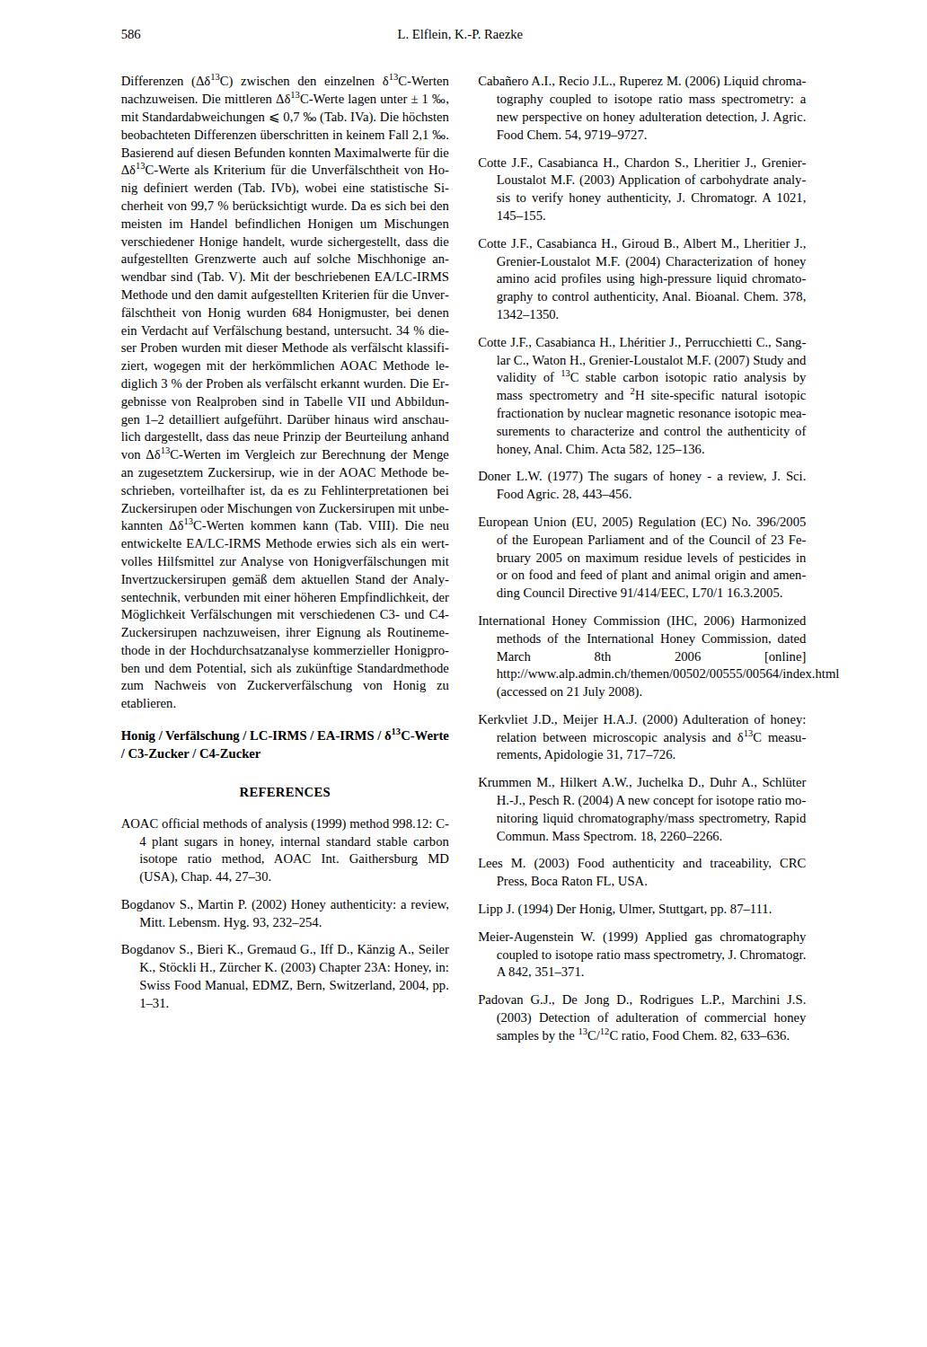586 L. Elflein, K.-P. Raezke
Differenzen (Δδ13C) zwischen den einzelnen δ13C-Werten nachzuweisen. Die mittleren Δδ13C-Werte lagen unter ± 1 ‰, mit Standardabweichungen ⩽ 0,7 ‰ (Tab. IVa). Die höchsten beobachteten Differenzen überschritten in keinem Fall 2,1 ‰. Basierend auf diesen Befunden konnten Maximalwerte für die Δδ13C-Werte als Kriterium für die Unverfälschtheit von Honig definiert werden (Tab. IVb), wobei eine statistische Sicherheit von 99,7 % berücksichtigt wurde. Da es sich bei den meisten im Handel befindlichen Honigen um Mischungen verschiedener Honige handelt, wurde sichergestellt, dass die aufgestellten Grenzwerte auch auf solche Mischhonige anwendbar sind (Tab. V). Mit der beschriebenen EA/LC-IRMS Methode und den damit aufgestellten Kriterien für die Unverfälschtheit von Honig wurden 684 Honigmuster, bei denen ein Verdacht auf Verfälschung bestand, untersucht. 34 % dieser Proben wurden mit dieser Methode als verfälscht klassifiziert, wogegen mit der herkömmlichen AOAC Methode lediglich 3 % der Proben als verfälscht erkannt wurden. Die Ergebnisse von Realproben sind in Tabelle VII und Abbildungen 1–2 detailliert aufgeführt. Darüber hinaus wird anschaulich dargestellt, dass das neue Prinzip der Beurteilung anhand von Δδ13C-Werten im Vergleich zur Berechnung der Menge an zugesetztem Zuckersirup, wie in der AOAC Methode beschrieben, vorteilhafter ist, da es zu Fehlinterpretationen bei Zuckersirupen oder Mischungen von Zuckersirupen mit unbekannten Δδ13C-Werten kommen kann (Tab. VIII). Die neu entwickelte EA/LC-IRMS Methode erwies sich als ein wertvolles Hilfsmittel zur Analyse von Honigverfälschungen mit Invertzuckersirupen gemäß dem aktuellen Stand der Analysentechnik, verbunden mit einer höheren Empfindlichkeit, der Möglichkeit Verfälschungen mit verschiedenen C3- und C4-Zuckersirupen nachzuweisen, ihrer Eignung als Routinemethode in der Hochdurchsatzanalyse kommerzieller Honigproben und dem Potential, sich als zukünftige Standardmethode zum Nachweis von Zuckerverfälschung von Honig zu etablieren.
Honig / Verfälschung / LC-IRMS / EA-IRMS / δ13C-Werte / C3-Zucker / C4-Zucker
REFERENCES
AOAC official methods of analysis (1999) method 998.12: C-4 plant sugars in honey, internal standard stable carbon isotope ratio method, AOAC Int. Gaithersburg MD (USA), Chap. 44, 27–30.
Bogdanov S., Martin P. (2002) Honey authenticity: a review, Mitt. Lebensm. Hyg. 93, 232–254.
Bogdanov S., Bieri K., Gremaud G., Iff D., Känzig A., Seiler K., Stöckli H., Zürcher K. (2003) Chapter 23A: Honey, in: Swiss Food Manual, EDMZ, Bern, Switzerland, 2004, pp. 1–31.
Cabañero A.I., Recio J.L., Ruperez M. (2006) Liquid chromatography coupled to isotope ratio mass spectrometry: a new perspective on honey adulteration detection, J. Agric. Food Chem. 54, 9719–9727.
Cotte J.F., Casabianca H., Chardon S., Lheritier J., Grenier-Loustalot M.F. (2003) Application of carbohydrate analysis to verify honey authenticity, J. Chromatogr. A 1021, 145–155.
Cotte J.F., Casabianca H., Giroud B., Albert M., Lheritier J., Grenier-Loustalot M.F. (2004) Characterization of honey amino acid profiles using high-pressure liquid chromatography to control authenticity, Anal. Bioanal. Chem. 378, 1342–1350.
Cotte J.F., Casabianca H., Lhéritier J., Perrucchietti C., Sanglar C., Waton H., Grenier-Loustalot M.F. (2007) Study and validity of 13C stable carbon isotopic ratio analysis by mass spectrometry and 2H site-specific natural isotopic fractionation by nuclear magnetic resonance isotopic measurements to characterize and control the authenticity of honey, Anal. Chim. Acta 582, 125–136.
Doner L.W. (1977) The sugars of honey - a review, J. Sci. Food Agric. 28, 443–456.
European Union (EU, 2005) Regulation (EC) No. 396/2005 of the European Parliament and of the Council of 23 February 2005 on maximum residue levels of pesticides in or on food and feed of plant and animal origin and amending Council Directive 91/414/EEC, L70/1 16.3.2005.
International Honey Commission (IHC, 2006) Harmonized methods of the International Honey Commission, dated March 8th 2006 [online] http://www.alp.admin.ch/themen/00502/00555/00564/index.html (accessed on 21 July 2008).
Kerkvliet J.D., Meijer H.A.J. (2000) Adulteration of honey: relation between microscopic analysis and δ13C measurements, Apidologie 31, 717–726.
Krummen M., Hilkert A.W., Juchelka D., Duhr A., Schlüter H.-J., Pesch R. (2004) A new concept for isotope ratio monitoring liquid chromatography/mass spectrometry, Rapid Commun. Mass Spectrom. 18, 2260–2266.
Lees M. (2003) Food authenticity and traceability, CRC Press, Boca Raton FL, USA.
Lipp J. (1994) Der Honig, Ulmer, Stuttgart, pp. 87–111.
Meier-Augenstein W. (1999) Applied gas chromatography coupled to isotope ratio mass spectrometry, J. Chromatogr. A 842, 351–371.
Padovan G.J., De Jong D., Rodrigues L.P., Marchini J.S. (2003) Detection of adulteration of commercial honey samples by the 13C/12C ratio, Food Chem. 82, 633–636.